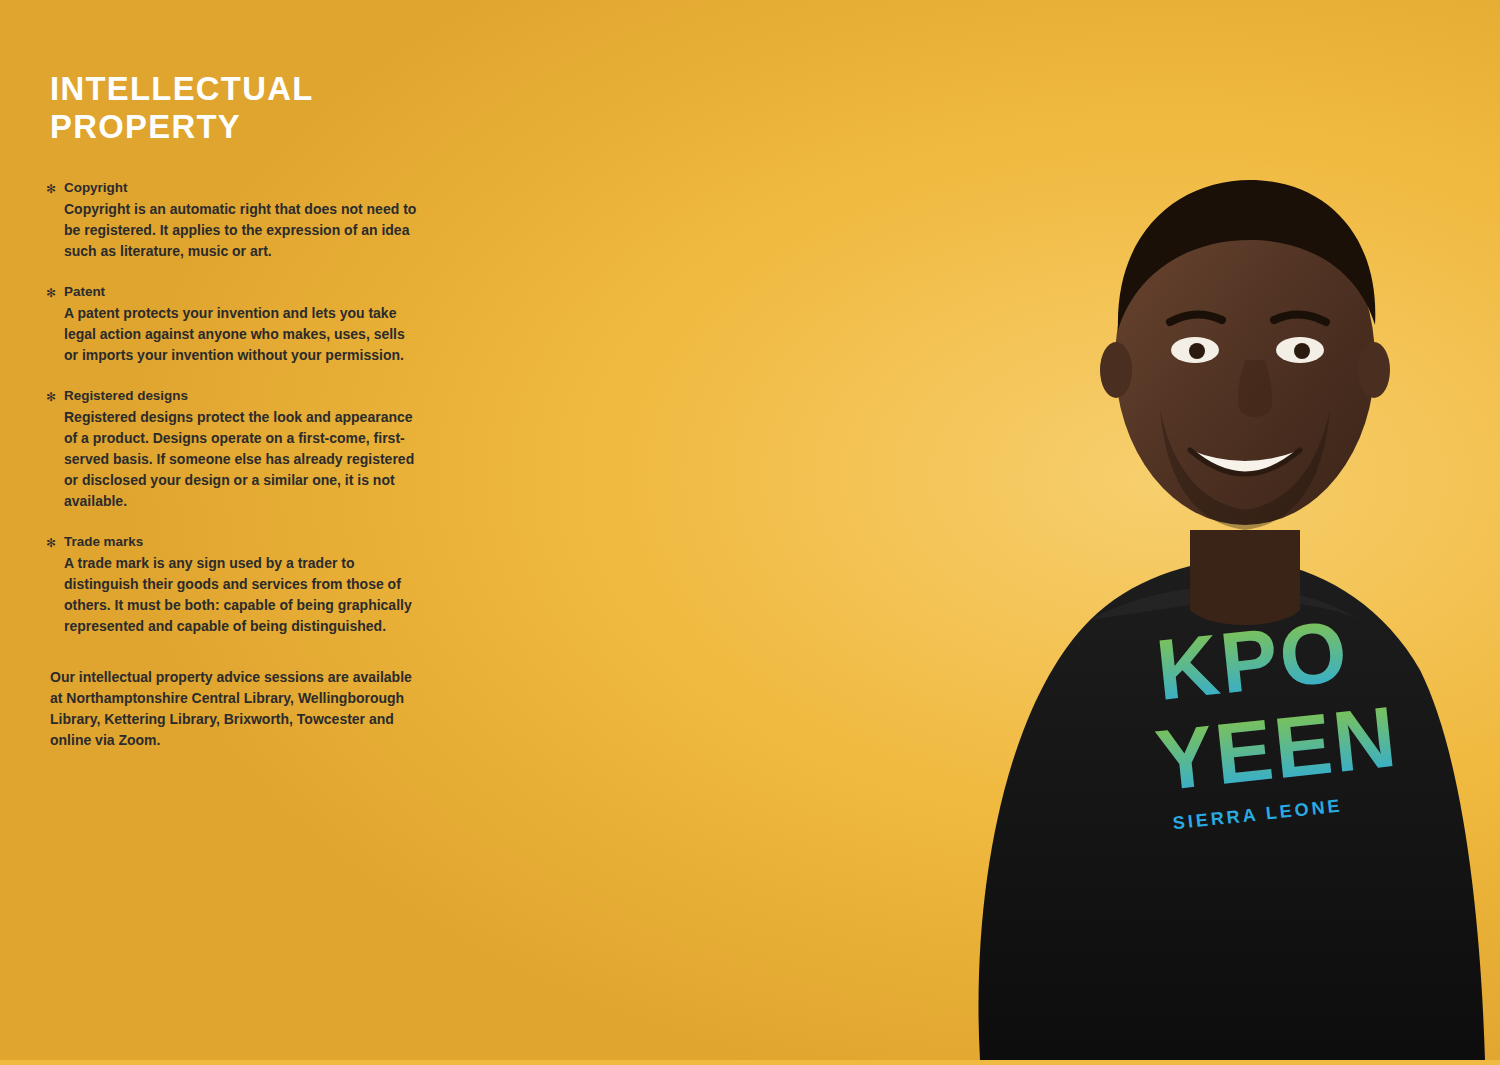Intellectual Property
Copyright
Copyright is an automatic right that does not need to be registered. It applies to the expression of an idea such as literature, music or art.
Patent
A patent protects your invention and lets you take legal action against anyone who makes, uses, sells or imports your invention without your permission.
Registered designs
Registered designs protect the look and appearance of a product. Designs operate on a first-come, first-served basis. If someone else has already registered or disclosed your design or a similar one, it is not available.
Trade marks
A trade mark is any sign used by a trader to distinguish their goods and services from those of others. It must be both: capable of being graphically represented and capable of being distinguished.
Our intellectual property advice sessions are available at Northamptonshire Central Library, Wellingborough Library, Kettering Library, Brixworth, Towcester and online via Zoom.
KPO YEEN SIERRA LEONE